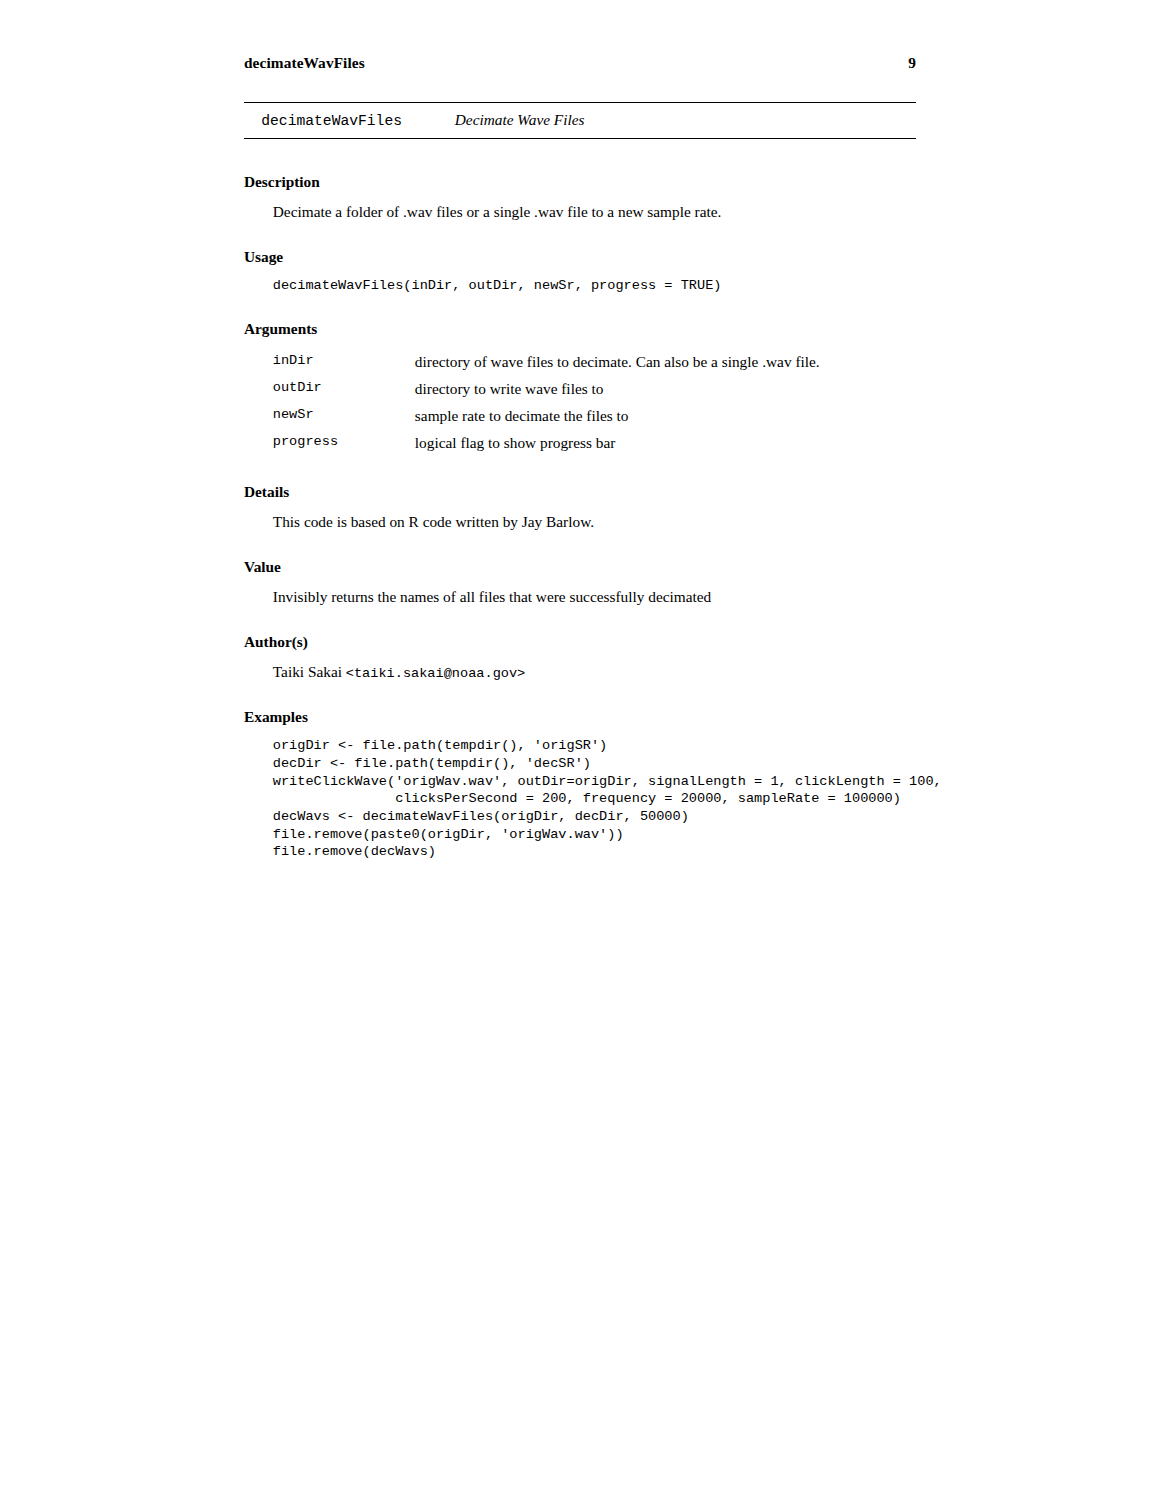decimateWavFiles
9
decimateWavFiles
Decimate Wave Files
Description
Decimate a folder of .wav files or a single .wav file to a new sample rate.
Usage
decimateWavFiles(inDir, outDir, newSr, progress = TRUE)
Arguments
| inDir | directory of wave files to decimate. Can also be a single .wav file. |
| outDir | directory to write wave files to |
| newSr | sample rate to decimate the files to |
| progress | logical flag to show progress bar |
Details
This code is based on R code written by Jay Barlow.
Value
Invisibly returns the names of all files that were successfully decimated
Author(s)
Taiki Sakai <taiki.sakai@noaa.gov>
Examples
origDir <- file.path(tempdir(), 'origSR')
decDir <- file.path(tempdir(), 'decSR')
writeClickWave('origWav.wav', outDir=origDir, signalLength = 1, clickLength = 100,
               clicksPerSecond = 200, frequency = 20000, sampleRate = 100000)
decWavs <- decimateWavFiles(origDir, decDir, 50000)
file.remove(paste0(origDir, 'origWav.wav'))
file.remove(decWavs)